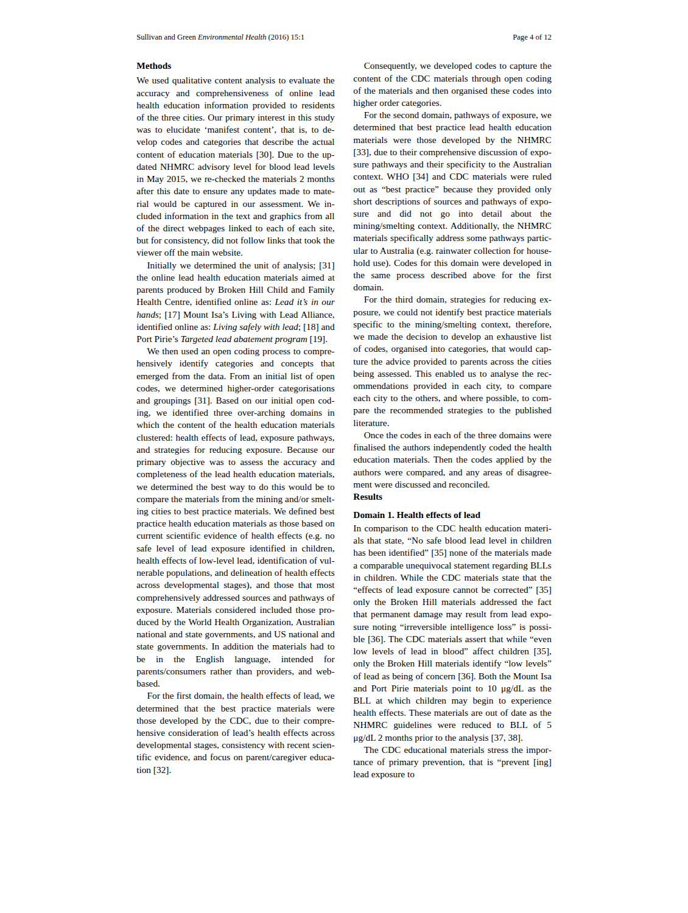Sullivan and Green Environmental Health (2016) 15:1
Page 4 of 12
Methods
We used qualitative content analysis to evaluate the accuracy and comprehensiveness of online lead health education information provided to residents of the three cities. Our primary interest in this study was to elucidate ‘manifest content’, that is, to develop codes and categories that describe the actual content of education materials [30]. Due to the updated NHMRC advisory level for blood lead levels in May 2015, we re-checked the materials 2 months after this date to ensure any updates made to material would be captured in our assessment. We included information in the text and graphics from all of the direct webpages linked to each of each site, but for consistency, did not follow links that took the viewer off the main website.
Initially we determined the unit of analysis; [31] the online lead health education materials aimed at parents produced by Broken Hill Child and Family Health Centre, identified online as: Lead it’s in our hands; [17] Mount Isa’s Living with Lead Alliance, identified online as: Living safely with lead; [18] and Port Pirie’s Targeted lead abatement program [19].
We then used an open coding process to comprehensively identify categories and concepts that emerged from the data. From an initial list of open codes, we determined higher-order categorisations and groupings [31]. Based on our initial open coding, we identified three over-arching domains in which the content of the health education materials clustered: health effects of lead, exposure pathways, and strategies for reducing exposure. Because our primary objective was to assess the accuracy and completeness of the lead health education materials, we determined the best way to do this would be to compare the materials from the mining and/or smelting cities to best practice materials. We defined best practice health education materials as those based on current scientific evidence of health effects (e.g. no safe level of lead exposure identified in children, health effects of low-level lead, identification of vulnerable populations, and delineation of health effects across developmental stages), and those that most comprehensively addressed sources and pathways of exposure. Materials considered included those produced by the World Health Organization, Australian national and state governments, and US national and state governments. In addition the materials had to be in the English language, intended for parents/consumers rather than providers, and web-based.
For the first domain, the health effects of lead, we determined that the best practice materials were those developed by the CDC, due to their comprehensive consideration of lead’s health effects across developmental stages, consistency with recent scientific evidence, and focus on parent/caregiver education [32].
Consequently, we developed codes to capture the content of the CDC materials through open coding of the materials and then organised these codes into higher order categories.
For the second domain, pathways of exposure, we determined that best practice lead health education materials were those developed by the NHMRC [33], due to their comprehensive discussion of exposure pathways and their specificity to the Australian context. WHO [34] and CDC materials were ruled out as “best practice” because they provided only short descriptions of sources and pathways of exposure and did not go into detail about the mining/smelting context. Additionally, the NHMRC materials specifically address some pathways particular to Australia (e.g. rainwater collection for household use). Codes for this domain were developed in the same process described above for the first domain.
For the third domain, strategies for reducing exposure, we could not identify best practice materials specific to the mining/smelting context, therefore, we made the decision to develop an exhaustive list of codes, organised into categories, that would capture the advice provided to parents across the cities being assessed. This enabled us to analyse the recommendations provided in each city, to compare each city to the others, and where possible, to compare the recommended strategies to the published literature.
Once the codes in each of the three domains were finalised the authors independently coded the health education materials. Then the codes applied by the authors were compared, and any areas of disagreement were discussed and reconciled.
Results
Domain 1. Health effects of lead
In comparison to the CDC health education materials that state, “No safe blood lead level in children has been identified” [35] none of the materials made a comparable unequivocal statement regarding BLLs in children. While the CDC materials state that the “effects of lead exposure cannot be corrected” [35] only the Broken Hill materials addressed the fact that permanent damage may result from lead exposure noting “irreversible intelligence loss” is possible [36]. The CDC materials assert that while “even low levels of lead in blood” affect children [35], only the Broken Hill materials identify “low levels” of lead as being of concern [36]. Both the Mount Isa and Port Pirie materials point to 10 μg/dL as the BLL at which children may begin to experience health effects. These materials are out of date as the NHMRC guidelines were reduced to BLL of 5 μg/dL 2 months prior to the analysis [37, 38].
The CDC educational materials stress the importance of primary prevention, that is “prevent [ing] lead exposure to